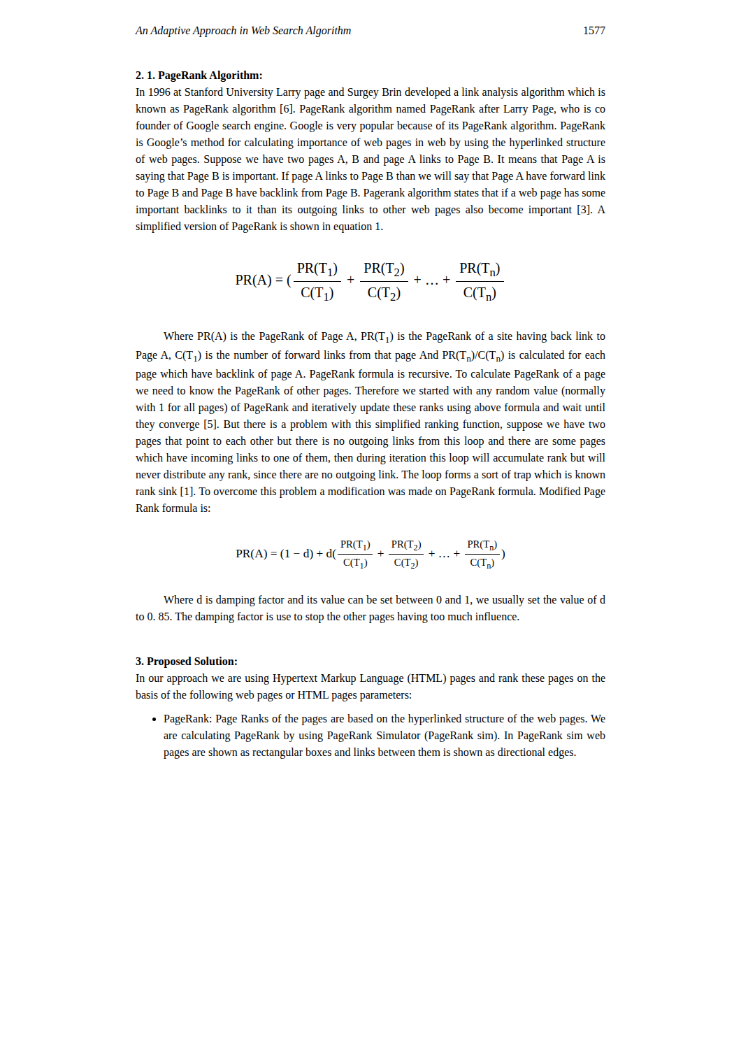An Adaptive Approach in Web Search Algorithm 1577
2. 1. PageRank Algorithm:
In 1996 at Stanford University Larry page and Surgey Brin developed a link analysis algorithm which is known as PageRank algorithm [6]. PageRank algorithm named PageRank after Larry Page, who is co founder of Google search engine. Google is very popular because of its PageRank algorithm. PageRank is Google’s method for calculating importance of web pages in web by using the hyperlinked structure of web pages. Suppose we have two pages A, B and page A links to Page B. It means that Page A is saying that Page B is important. If page A links to Page B than we will say that Page A have forward link to Page B and Page B have backlink from Page B. Pagerank algorithm states that if a web page has some important backlinks to it than its outgoing links to other web pages also become important [3]. A simplified version of PageRank is shown in equation 1.
PR(A) = (PR(T1) C(T1) + PR(T2) C(T2) + … + PR(Tn) C(Tn)
Where PR(A) is the PageRank of Page A, PR(T1) is the PageRank of a site having back link to Page A, C(T1) is the number of forward links from that page And PR(Tn)/C(Tn) is calculated for each page which have backlink of page A. PageRank formula is recursive. To calculate PageRank of a page we need to know the PageRank of other pages. Therefore we started with any random value (normally with 1 for all pages) of PageRank and iteratively update these ranks using above formula and wait until they converge [5]. But there is a problem with this simplified ranking function, suppose we have two pages that point to each other but there is no outgoing links from this loop and there are some pages which have incoming links to one of them, then during iteration this loop will accumulate rank but will never distribute any rank, since there are no outgoing link. The loop forms a sort of trap which is known rank sink [1]. To overcome this problem a modification was made on PageRank formula. Modified Page Rank formula is:
PR(A) = (1 − d) + d(PR(T1) C(T1) + PR(T2) C(T2) + … + PR(Tn) C(Tn))
Where d is damping factor and its value can be set between 0 and 1, we usually set the value of d to 0. 85. The damping factor is use to stop the other pages having too much influence.
3. Proposed Solution:
In our approach we are using Hypertext Markup Language (HTML) pages and rank these pages on the basis of the following web pages or HTML pages parameters:
PageRank: Page Ranks of the pages are based on the hyperlinked structure of the web pages. We are calculating PageRank by using PageRank Simulator (PageRank sim). In PageRank sim web pages are shown as rectangular boxes and links between them is shown as directional edges.